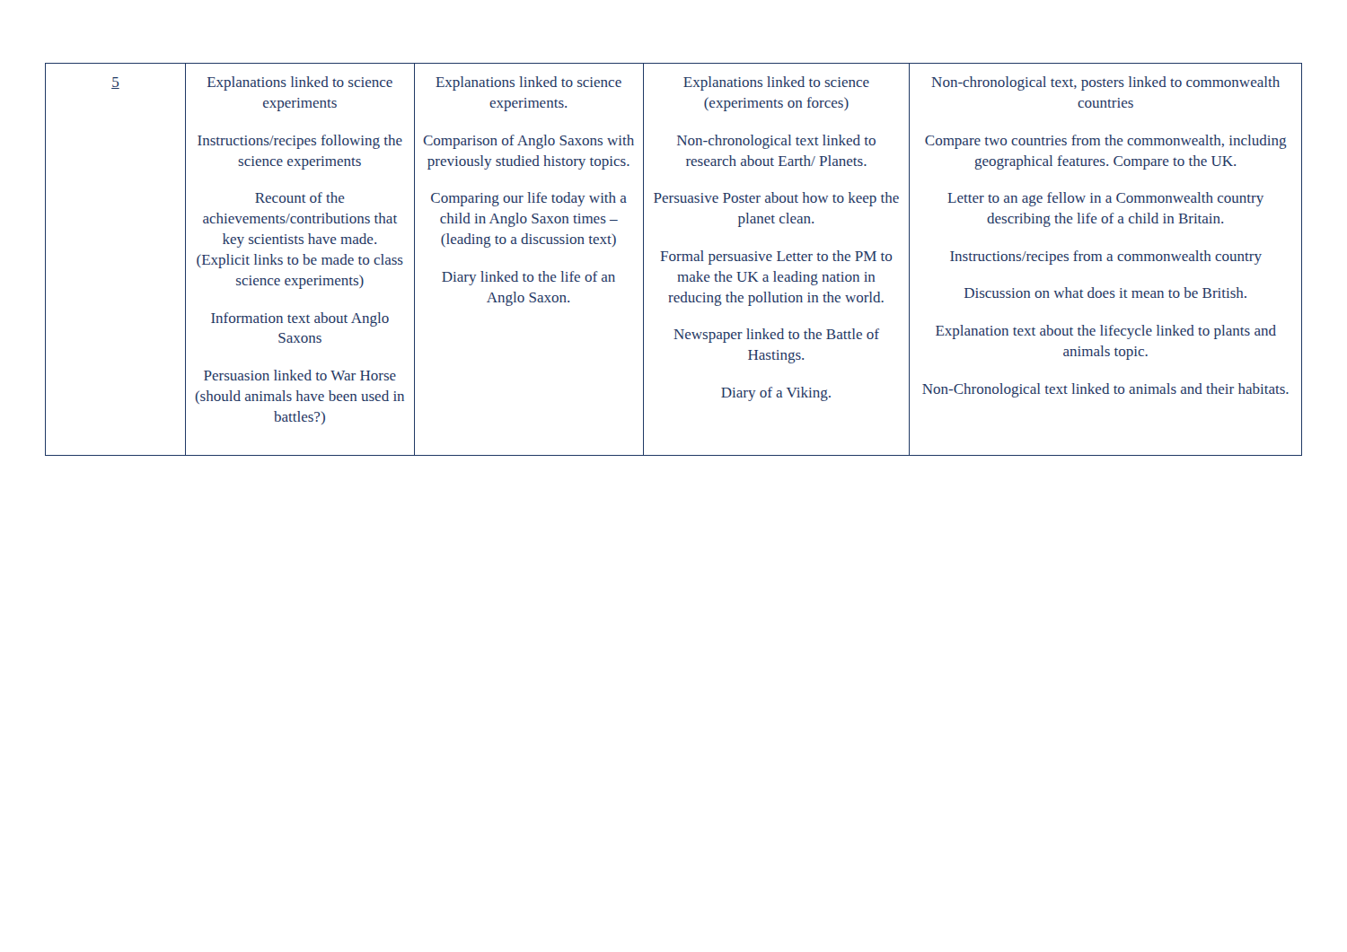| 5 | Explanations linked to science experiments Instructions/recipes following the science experiments Recount of the achievements/contributions that key scientists have made. (Explicit links to be made to class science experiments) Information text about Anglo Saxons Persuasion linked to War Horse (should animals have been used in battles?) | Explanations linked to science experiments. Comparison of Anglo Saxons with previously studied history topics. Comparing our life today with a child in Anglo Saxon times – (leading to a discussion text) Diary linked to the life of an Anglo Saxon. | Explanations linked to science (experiments on forces) Non-chronological text linked to research about Earth/ Planets. Persuasive Poster about how to keep the planet clean. Formal persuasive Letter to the PM to make the UK a leading nation in reducing the pollution in the world. Newspaper linked to the Battle of Hastings. Diary of a Viking. | Non-chronological text, posters linked to commonwealth countries Compare two countries from the commonwealth, including geographical features. Compare to the UK. Letter to an age fellow in a Commonwealth country describing the life of a child in Britain. Instructions/recipes from a commonwealth country Discussion on what does it mean to be British. Explanation text about the lifecycle linked to plants and animals topic. Non-Chronological text linked to animals and their habitats. |